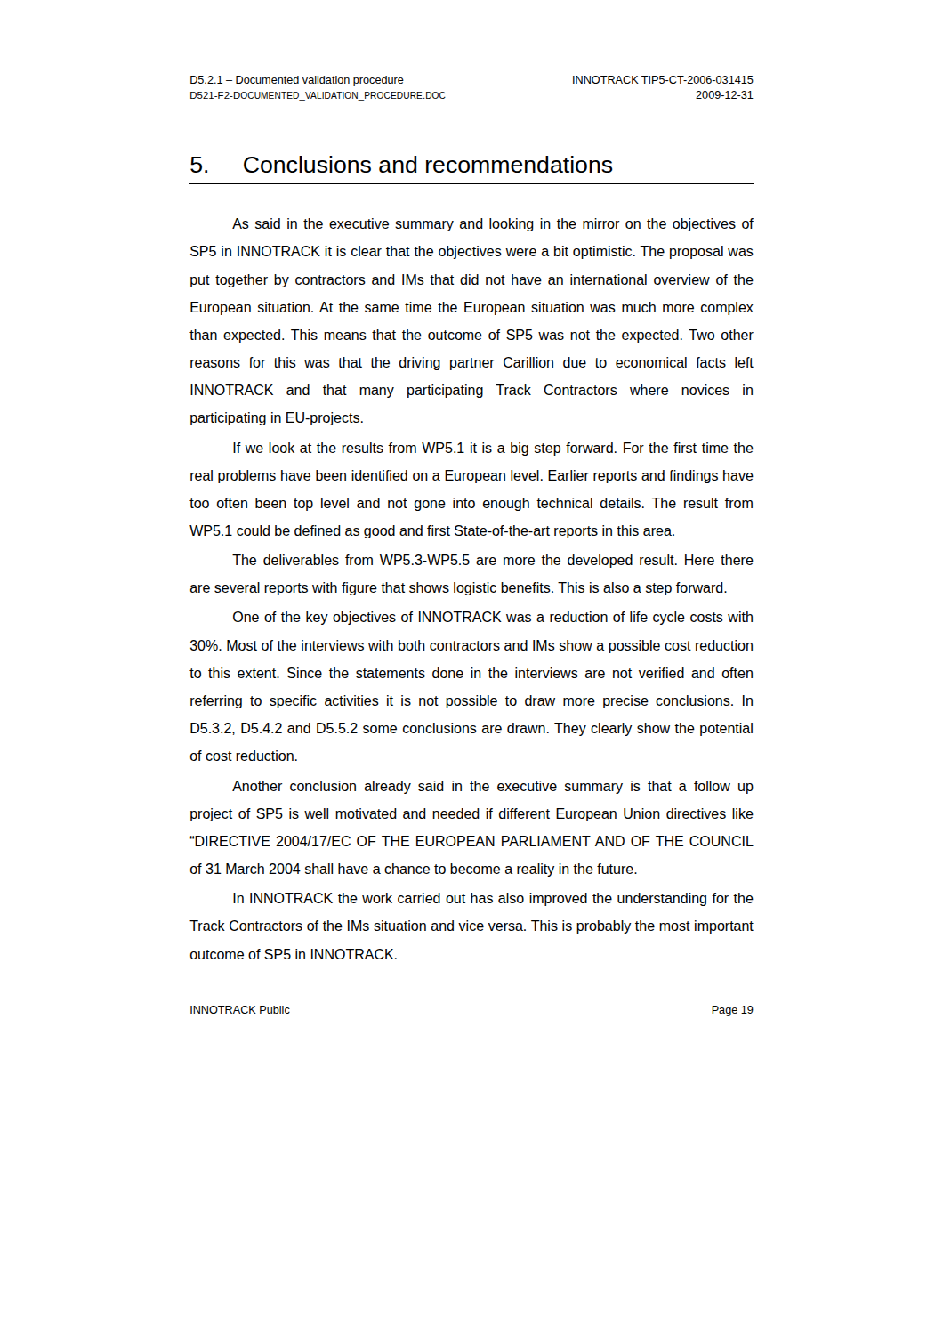D5.2.1 – Documented validation procedure
INNOTRACK TIP5-CT-2006-031415
D521-F2-DOCUMENTED_VALIDATION_PROCEDURE.DOC
2009-12-31
5. Conclusions and recommendations
As said in the executive summary and looking in the mirror on the objectives of SP5 in INNOTRACK it is clear that the objectives were a bit optimistic. The proposal was put together by contractors and IMs that did not have an international overview of the European situation. At the same time the European situation was much more complex than expected. This means that the outcome of SP5 was not the expected. Two other reasons for this was that the driving partner Carillion due to economical facts left INNOTRACK and that many participating Track Contractors where novices in participating in EU-projects.
If we look at the results from WP5.1 it is a big step forward. For the first time the real problems have been identified on a European level. Earlier reports and findings have too often been top level and not gone into enough technical details. The result from WP5.1 could be defined as good and first State-of-the-art reports in this area.
The deliverables from WP5.3-WP5.5 are more the developed result. Here there are several reports with figure that shows logistic benefits. This is also a step forward.
One of the key objectives of INNOTRACK was a reduction of life cycle costs with 30%. Most of the interviews with both contractors and IMs show a possible cost reduction to this extent. Since the statements done in the interviews are not verified and often referring to specific activities it is not possible to draw more precise conclusions. In D5.3.2, D5.4.2 and D5.5.2 some conclusions are drawn. They clearly show the potential of cost reduction.
Another conclusion already said in the executive summary is that a follow up project of SP5 is well motivated and needed if different European Union directives like “DIRECTIVE 2004/17/EC OF THE EUROPEAN PARLIAMENT AND OF THE COUNCIL of 31 March 2004 shall have a chance to become a reality in the future.
In INNOTRACK the work carried out has also improved the understanding for the Track Contractors of the IMs situation and vice versa. This is probably the most important outcome of SP5 in INNOTRACK.
INNOTRACK Public
Page 19